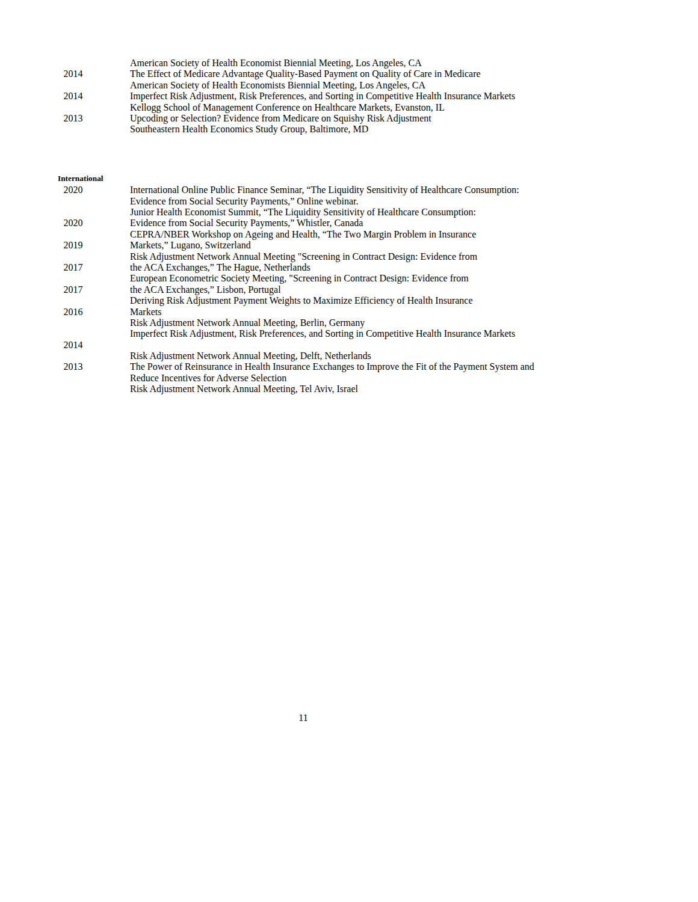| | American Society of Health Economist Biennial Meeting, Los Angeles, CA |
| 2014 | The Effect of Medicare Advantage Quality-Based Payment on Quality of Care in Medicare |
| | American Society of Health Economists Biennial Meeting, Los Angeles, CA |
| 2014 | Imperfect Risk Adjustment, Risk Preferences, and Sorting in Competitive Health Insurance Markets |
| | Kellogg School of Management Conference on Healthcare Markets, Evanston, IL |
| 2013 | Upcoding or Selection? Evidence from Medicare on Squishy Risk Adjustment |
| | Southeastern Health Economics Study Group, Baltimore, MD |
International
| 2020 | International Online Public Finance Seminar, “The Liquidity Sensitivity of Healthcare Consumption: Evidence from Social Security Payments,” Online webinar. |
| | Junior Health Economist Summit, “The Liquidity Sensitivity of Healthcare Consumption: |
| 2020 | Evidence from Social Security Payments,” Whistler, Canada |
| | CEPRA/NBER Workshop on Ageing and Health, “The Two Margin Problem in Insurance |
| 2019 | Markets,” Lugano, Switzerland |
| | Risk Adjustment Network Annual Meeting "Screening in Contract Design: Evidence from |
| 2017 | the ACA Exchanges,” The Hague, Netherlands |
| | European Econometric Society Meeting, "Screening in Contract Design: Evidence from |
| 2017 | the ACA Exchanges,” Lisbon, Portugal |
| | Deriving Risk Adjustment Payment Weights to Maximize Efficiency of Health Insurance |
| 2016 | Markets |
| | Risk Adjustment Network Annual Meeting, Berlin, Germany |
| | Imperfect Risk Adjustment, Risk Preferences, and Sorting in Competitive Health Insurance Markets |
| 2014 | |
| | Risk Adjustment Network Annual Meeting, Delft, Netherlands |
| 2013 | The Power of Reinsurance in Health Insurance Exchanges to Improve the Fit of the Payment System and Reduce Incentives for Adverse Selection |
| | Risk Adjustment Network Annual Meeting, Tel Aviv, Israel |
11